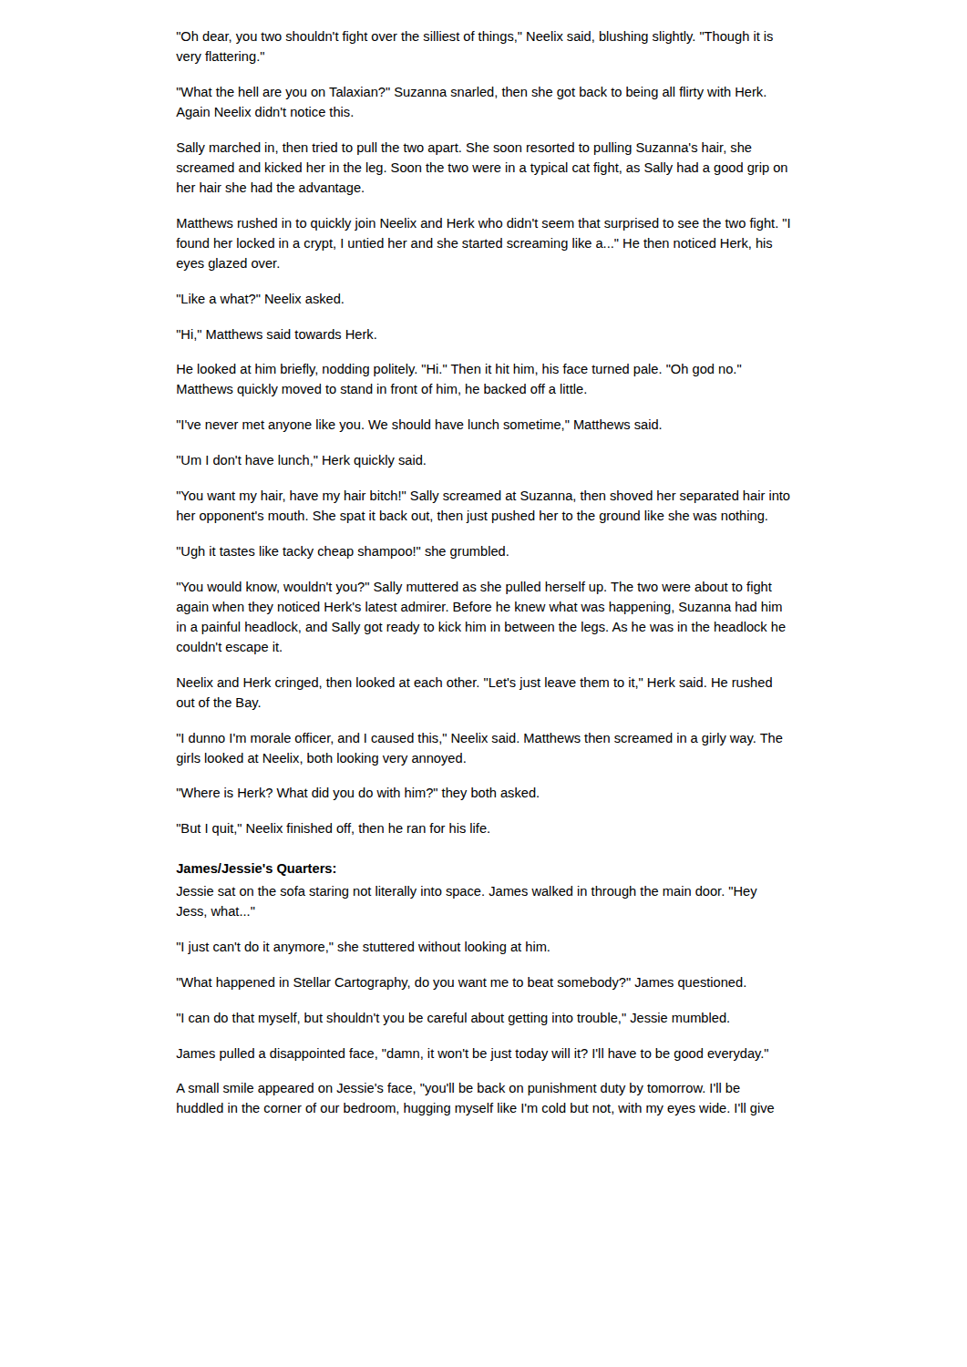"Oh dear, you two shouldn't fight over the silliest of things," Neelix said, blushing slightly. "Though it is very flattering."
"What the hell are you on Talaxian?" Suzanna snarled, then she got back to being all flirty with Herk. Again Neelix didn't notice this.
Sally marched in, then tried to pull the two apart. She soon resorted to pulling Suzanna's hair, she screamed and kicked her in the leg. Soon the two were in a typical cat fight, as Sally had a good grip on her hair she had the advantage.
Matthews rushed in to quickly join Neelix and Herk who didn't seem that surprised to see the two fight. "I found her locked in a crypt, I untied her and she started screaming like a..." He then noticed Herk, his eyes glazed over.
"Like a what?" Neelix asked.
"Hi," Matthews said towards Herk.
He looked at him briefly, nodding politely. "Hi." Then it hit him, his face turned pale. "Oh god no." Matthews quickly moved to stand in front of him, he backed off a little.
"I've never met anyone like you. We should have lunch sometime," Matthews said.
"Um I don't have lunch," Herk quickly said.
"You want my hair, have my hair bitch!" Sally screamed at Suzanna, then shoved her separated hair into her opponent's mouth. She spat it back out, then just pushed her to the ground like she was nothing.
"Ugh it tastes like tacky cheap shampoo!" she grumbled.
"You would know, wouldn't you?" Sally muttered as she pulled herself up. The two were about to fight again when they noticed Herk's latest admirer. Before he knew what was happening, Suzanna had him in a painful headlock, and Sally got ready to kick him in between the legs. As he was in the headlock he couldn't escape it.
Neelix and Herk cringed, then looked at each other. "Let's just leave them to it," Herk said. He rushed out of the Bay.
"I dunno I'm morale officer, and I caused this," Neelix said. Matthews then screamed in a girly way. The girls looked at Neelix, both looking very annoyed.
"Where is Herk? What did you do with him?" they both asked.
"But I quit," Neelix finished off, then he ran for his life.
James/Jessie's Quarters:
Jessie sat on the sofa staring not literally into space. James walked in through the main door. "Hey Jess, what..."
"I just can't do it anymore," she stuttered without looking at him.
"What happened in Stellar Cartography, do you want me to beat somebody?" James questioned.
"I can do that myself, but shouldn't you be careful about getting into trouble," Jessie mumbled.
James pulled a disappointed face, "damn, it won't be just today will it? I'll have to be good everyday."
A small smile appeared on Jessie's face, "you'll be back on punishment duty by tomorrow. I'll be huddled in the corner of our bedroom, hugging myself like I'm cold but not, with my eyes wide. I'll give